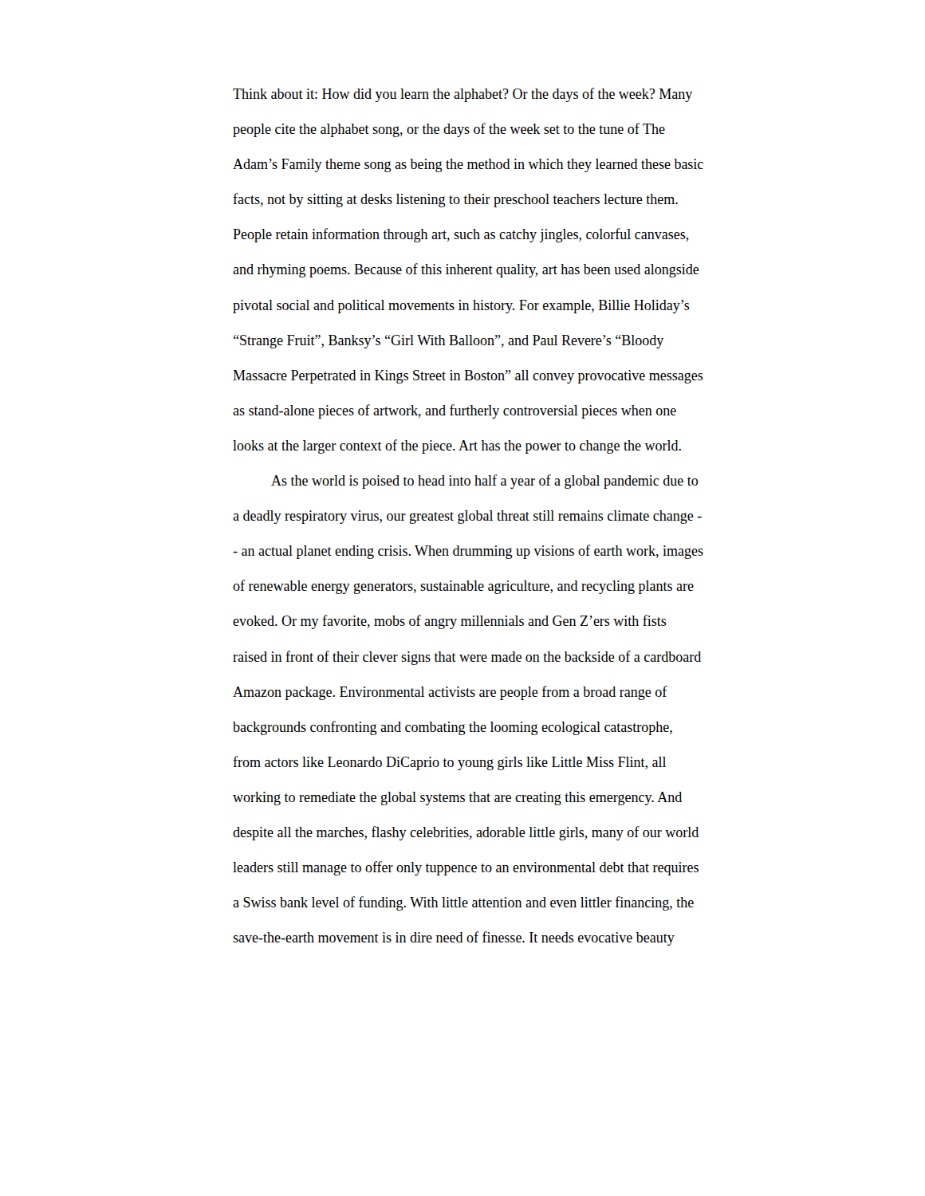Think about it: How did you learn the alphabet? Or the days of the week? Many people cite the alphabet song, or the days of the week set to the tune of The Adam’s Family theme song as being the method in which they learned these basic facts, not by sitting at desks listening to their preschool teachers lecture them. People retain information through art, such as catchy jingles, colorful canvases, and rhyming poems. Because of this inherent quality, art has been used alongside pivotal social and political movements in history. For example, Billie Holiday’s “Strange Fruit”, Banksy’s “Girl With Balloon”, and Paul Revere’s “Bloody Massacre Perpetrated in Kings Street in Boston” all convey provocative messages as stand-alone pieces of artwork, and furtherly controversial pieces when one looks at the larger context of the piece. Art has the power to change the world.
As the world is poised to head into half a year of a global pandemic due to a deadly respiratory virus, our greatest global threat still remains climate change -- an actual planet ending crisis. When drumming up visions of earth work, images of renewable energy generators, sustainable agriculture, and recycling plants are evoked. Or my favorite, mobs of angry millennials and Gen Z’ers with fists raised in front of their clever signs that were made on the backside of a cardboard Amazon package. Environmental activists are people from a broad range of backgrounds confronting and combating the looming ecological catastrophe, from actors like Leonardo DiCaprio to young girls like Little Miss Flint, all working to remediate the global systems that are creating this emergency. And despite all the marches, flashy celebrities, adorable little girls, many of our world leaders still manage to offer only tuppence to an environmental debt that requires a Swiss bank level of funding. With little attention and even littler financing, the save-the-earth movement is in dire need of finesse. It needs evocative beauty